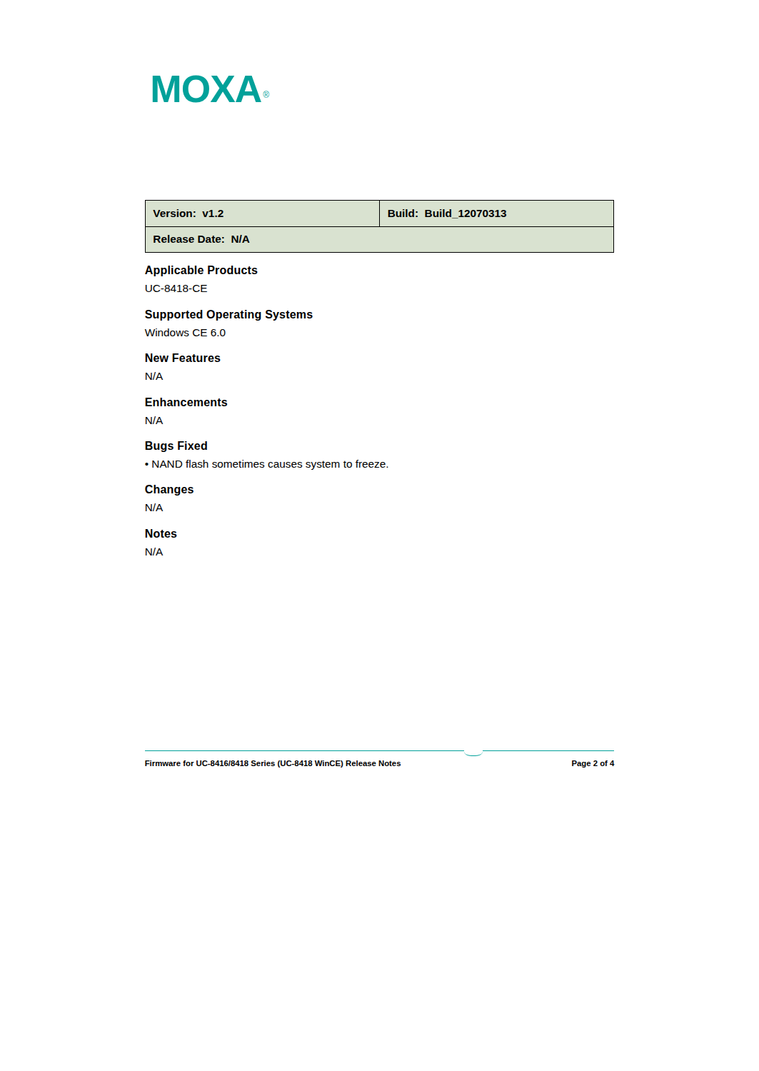MOXA®
| Version: v1.2 | Build: Build_12070313 |
| Release Date: N/A |
Applicable Products
UC-8418-CE
Supported Operating Systems
Windows CE 6.0
New Features
N/A
Enhancements
N/A
Bugs Fixed
• NAND flash sometimes causes system to freeze.
Changes
N/A
Notes
N/A
Firmware for UC-8416/8418 Series (UC-8418 WinCE) Release Notes Page 2 of 4